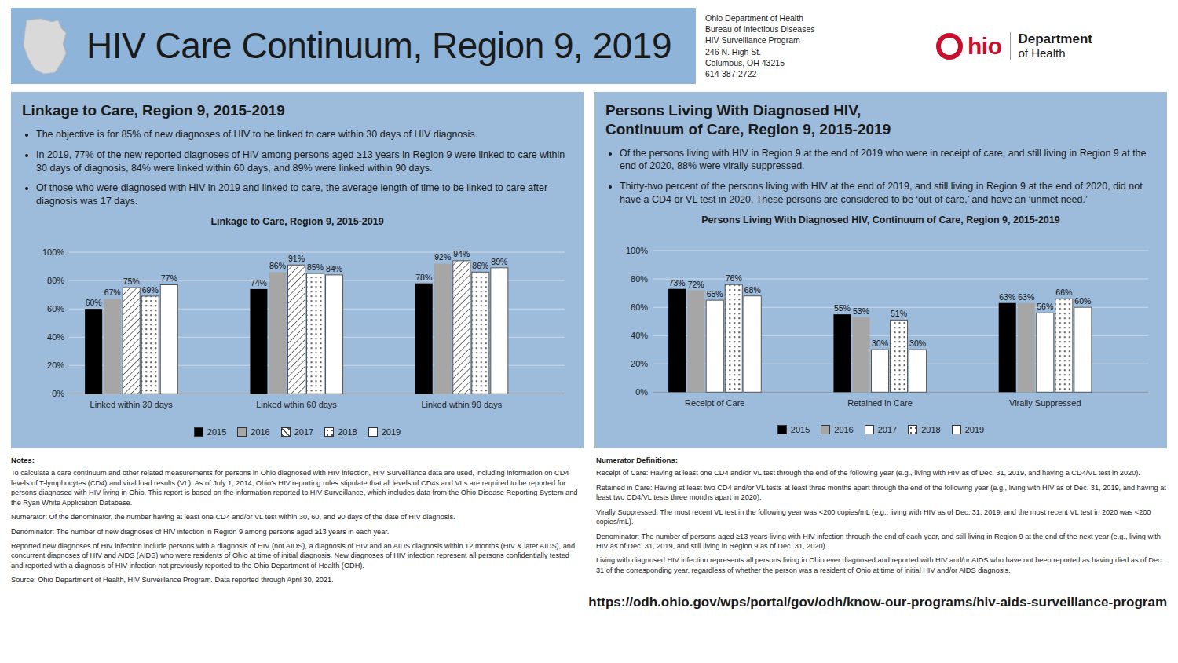HIV Care Continuum, Region 9, 2019
Ohio Department of Health
Bureau of Infectious Diseases
HIV Surveillance Program
246 N. High St.
Columbus, OH 43215
614-387-2722
hio
Department
of Health
Linkage to Care, Region 9, 2015-2019
The objective is for 85% of new diagnoses of HIV to be linked to care within 30 days of HIV diagnosis.
In 2019, 77% of the new reported diagnoses of HIV among persons aged ≥13 years in Region 9 were linked to care within 30 days of diagnosis, 84% were linked within 60 days, and 89% were linked within 90 days.
Of those who were diagnosed with HIV in 2019 and linked to care, the average length of time to be linked to care after diagnosis was 17 days.
Linkage to Care, Region 9, 2015-2019
100% 80% 60% 40% 20% 0% Group 1: 30 days (60,67,75,69,77) 60% 67% 75% 69% 77% 74% 86% 91% 85% 84% 78% 92% 94% 86% 89% Linked within 30 days Linked wthin 60 days Linked wthin 90 days
2015 2016 2017 2018 2019
Persons Living With Diagnosed HIV,
Continuum of Care, Region 9, 2015-2019
Of the persons living with HIV in Region 9 at the end of 2019 who were in receipt of care, and still living in Region 9 at the end of 2020, 88% were virally suppressed.
Thirty-two percent of the persons living with HIV at the end of 2019, and still living in Region 9 at the end of 2020, did not have a CD4 or VL test in 2020. These persons are considered to be ‘out of care,’ and have an ‘unmet need.’
Persons Living With Diagnosed HIV, Continuum of Care, Region 9, 2015-2019
100% 80% 60% 40% 20% 0% 73% 72% 65% 76% 68% 55% 53% 30% 51% 30% 63% 63% 56% 66% 60% Receipt of Care Retained in Care Virally Suppressed
2015 2016 2017 2018 2019
Notes:
To calculate a care continuum and other related measurements for persons in Ohio diagnosed with HIV infection, HIV Surveillance data are used, including information on CD4 levels of T-lymphocytes (CD4) and viral load results (VL). As of July 1, 2014, Ohio’s HIV reporting rules stipulate that all levels of CD4s and VLs are required to be reported for persons diagnosed with HIV living in Ohio. This report is based on the information reported to HIV Surveillance, which includes data from the Ohio Disease Reporting System and the Ryan White Application Database.
Numerator: Of the denominator, the number having at least one CD4 and/or VL test within 30, 60, and 90 days of the date of HIV diagnosis.
Denominator: The number of new diagnoses of HIV infection in Region 9 among persons aged ≥13 years in each year.
Reported new diagnoses of HIV infection include persons with a diagnosis of HIV (not AIDS), a diagnosis of HIV and an AIDS diagnosis within 12 months (HIV & later AIDS), and concurrent diagnoses of HIV and AIDS (AIDS) who were residents of Ohio at time of initial diagnosis. New diagnoses of HIV infection represent all persons confidentially tested and reported with a diagnosis of HIV infection not previously reported to the Ohio Department of Health (ODH).
Source: Ohio Department of Health, HIV Surveillance Program. Data reported through April 30, 2021.
Numerator Definitions:
Receipt of Care: Having at least one CD4 and/or VL test through the end of the following year (e.g., living with HIV as of Dec. 31, 2019, and having a CD4/VL test in 2020).
Retained in Care: Having at least two CD4 and/or VL tests at least three months apart through the end of the following year (e.g., living with HIV as of Dec. 31, 2019, and having at least two CD4/VL tests three months apart in 2020).
Virally Suppressed: The most recent VL test in the following year was <200 copies/mL (e.g., living with HIV as of Dec. 31, 2019, and the most recent VL test in 2020 was <200 copies/mL).
Denominator: The number of persons aged ≥13 years living with HIV infection through the end of each year, and still living in Region 9 at the end of the next year (e.g., living with HIV as of Dec. 31, 2019, and still living in Region 9 as of Dec. 31, 2020).
Living with diagnosed HIV infection represents all persons living in Ohio ever diagnosed and reported with HIV and/or AIDS who have not been reported as having died as of Dec. 31 of the corresponding year, regardless of whether the person was a resident of Ohio at time of initial HIV and/or AIDS diagnosis.
https://odh.ohio.gov/wps/portal/gov/odh/know-our-programs/hiv-aids-surveillance-program